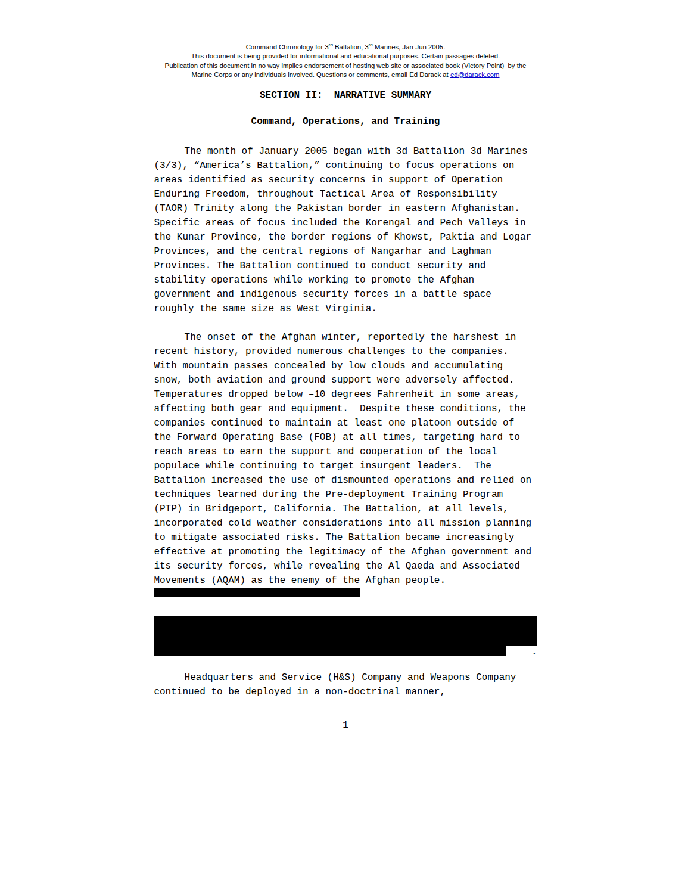Command Chronology for 3rd Battalion, 3rd Marines, Jan-Jun 2005.
This document is being provided for informational and educational purposes. Certain passages deleted.
Publication of this document in no way implies endorsement of hosting web site or associated book (Victory Point) by the
Marine Corps or any individuals involved. Questions or comments, email Ed Darack at ed@darack.com
SECTION II: NARRATIVE SUMMARY
Command, Operations, and Training
The month of January 2005 began with 3d Battalion 3d Marines (3/3), “America’s Battalion,” continuing to focus operations on areas identified as security concerns in support of Operation Enduring Freedom, throughout Tactical Area of Responsibility (TAOR) Trinity along the Pakistan border in eastern Afghanistan. Specific areas of focus included the Korengal and Pech Valleys in the Kunar Province, the border regions of Khowst, Paktia and Logar Provinces, and the central regions of Nangarhar and Laghman Provinces. The Battalion continued to conduct security and stability operations while working to promote the Afghan government and indigenous security forces in a battle space roughly the same size as West Virginia.
The onset of the Afghan winter, reportedly the harshest in recent history, provided numerous challenges to the companies. With mountain passes concealed by low clouds and accumulating snow, both aviation and ground support were adversely affected. Temperatures dropped below –10 degrees Fahrenheit in some areas, affecting both gear and equipment. Despite these conditions, the companies continued to maintain at least one platoon outside of the Forward Operating Base (FOB) at all times, targeting hard to reach areas to earn the support and cooperation of the local populace while continuing to target insurgent leaders. The Battalion increased the use of dismounted operations and relied on techniques learned during the Pre-deployment Training Program (PTP) in Bridgeport, California. The Battalion, at all levels, incorporated cold weather considerations into all mission planning to mitigate associated risks. The Battalion became increasingly effective at promoting the legitimacy of the Afghan government and its security forces, while revealing the Al Qaeda and Associated Movements (AQAM) as the enemy of the Afghan people.
.
Headquarters and Service (H&S) Company and Weapons Company continued to be deployed in a non-doctrinal manner,
1